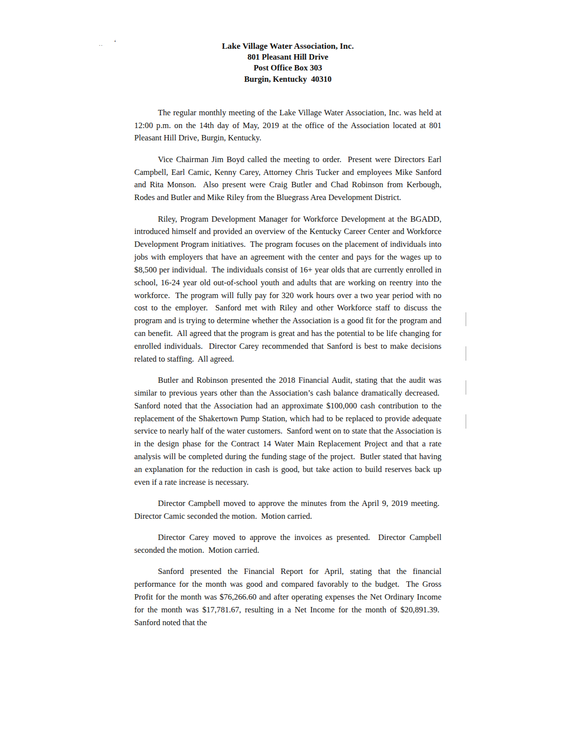..
‘
Lake Village Water Association, Inc.
801 Pleasant Hill Drive
Post Office Box 303
Burgin, Kentucky 40310
The regular monthly meeting of the Lake Village Water Association, Inc. was held at 12:00 p.m. on the 14th day of May, 2019 at the office of the Association located at 801 Pleasant Hill Drive, Burgin, Kentucky.
Vice Chairman Jim Boyd called the meeting to order. Present were Directors Earl Campbell, Earl Camic, Kenny Carey, Attorney Chris Tucker and employees Mike Sanford and Rita Monson. Also present were Craig Butler and Chad Robinson from Kerbough, Rodes and Butler and Mike Riley from the Bluegrass Area Development District.
Riley, Program Development Manager for Workforce Development at the BGADD, introduced himself and provided an overview of the Kentucky Career Center and Workforce Development Program initiatives. The program focuses on the placement of individuals into jobs with employers that have an agreement with the center and pays for the wages up to $8,500 per individual. The individuals consist of 16+ year olds that are currently enrolled in school, 16-24 year old out-of-school youth and adults that are working on reentry into the workforce. The program will fully pay for 320 work hours over a two year period with no cost to the employer. Sanford met with Riley and other Workforce staff to discuss the program and is trying to determine whether the Association is a good fit for the program and can benefit. All agreed that the program is great and has the potential to be life changing for enrolled individuals. Director Carey recommended that Sanford is best to make decisions related to staffing. All agreed.
Butler and Robinson presented the 2018 Financial Audit, stating that the audit was similar to previous years other than the Association’s cash balance dramatically decreased. Sanford noted that the Association had an approximate $100,000 cash contribution to the replacement of the Shakertown Pump Station, which had to be replaced to provide adequate service to nearly half of the water customers. Sanford went on to state that the Association is in the design phase for the Contract 14 Water Main Replacement Project and that a rate analysis will be completed during the funding stage of the project. Butler stated that having an explanation for the reduction in cash is good, but take action to build reserves back up even if a rate increase is necessary.
Director Campbell moved to approve the minutes from the April 9, 2019 meeting. Director Camic seconded the motion. Motion carried.
Director Carey moved to approve the invoices as presented. Director Campbell seconded the motion. Motion carried.
Sanford presented the Financial Report for April, stating that the financial performance for the month was good and compared favorably to the budget. The Gross Profit for the month was $76,266.60 and after operating expenses the Net Ordinary Income for the month was $17,781.67, resulting in a Net Income for the month of $20,891.39. Sanford noted that the